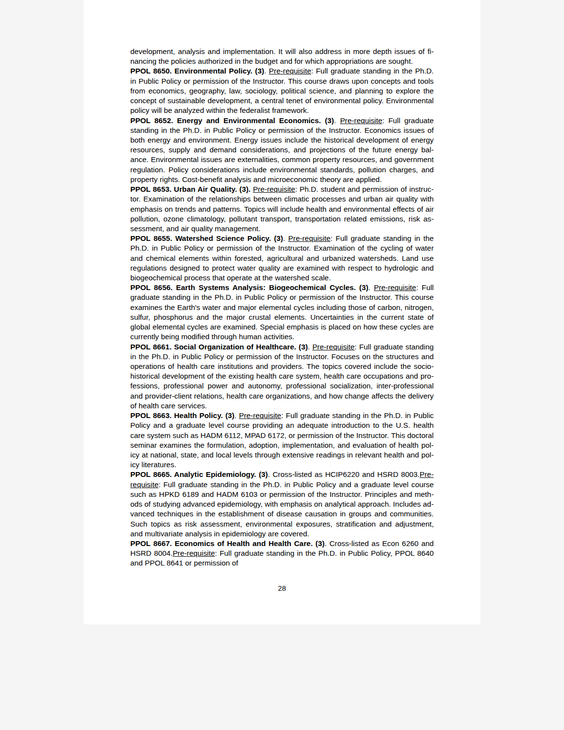development, analysis and implementation. It will also address in more depth issues of financing the policies authorized in the budget and for which appropriations are sought.
PPOL 8650. Environmental Policy. (3). Pre-requisite: Full graduate standing in the Ph.D. in Public Policy or permission of the Instructor. This course draws upon concepts and tools from economics, geography, law, sociology, political science, and planning to explore the concept of sustainable development, a central tenet of environmental policy. Environmental policy will be analyzed within the federalist framework.
PPOL 8652. Energy and Environmental Economics. (3). Pre-requisite: Full graduate standing in the Ph.D. in Public Policy or permission of the Instructor. Economics issues of both energy and environment. Energy issues include the historical development of energy resources, supply and demand considerations, and projections of the future energy balance. Environmental issues are externalities, common property resources, and government regulation. Policy considerations include environmental standards, pollution charges, and property rights. Cost-benefit analysis and microeconomic theory are applied.
PPOL 8653. Urban Air Quality. (3). Pre-requisite: Ph.D. student and permission of instructor. Examination of the relationships between climatic processes and urban air quality with emphasis on trends and patterns. Topics will include health and environmental effects of air pollution, ozone climatology, pollutant transport, transportation related emissions, risk assessment, and air quality management.
PPOL 8655. Watershed Science Policy. (3). Pre-requisite: Full graduate standing in the Ph.D. in Public Policy or permission of the Instructor. Examination of the cycling of water and chemical elements within forested, agricultural and urbanized watersheds. Land use regulations designed to protect water quality are examined with respect to hydrologic and biogeochemical process that operate at the watershed scale.
PPOL 8656. Earth Systems Analysis: Biogeochemical Cycles. (3). Pre-requisite: Full graduate standing in the Ph.D. in Public Policy or permission of the Instructor. This course examines the Earth's water and major elemental cycles including those of carbon, nitrogen, sulfur, phosphorus and the major crustal elements. Uncertainties in the current state of global elemental cycles are examined. Special emphasis is placed on how these cycles are currently being modified through human activities.
PPOL 8661. Social Organization of Healthcare. (3). Pre-requisite: Full graduate standing in the Ph.D. in Public Policy or permission of the Instructor. Focuses on the structures and operations of health care institutions and providers. The topics covered include the socio-historical development of the existing health care system, health care occupations and professions, professional power and autonomy, professional socialization, inter-professional and provider-client relations, health care organizations, and how change affects the delivery of health care services.
PPOL 8663. Health Policy. (3). Pre-requisite: Full graduate standing in the Ph.D. in Public Policy and a graduate level course providing an adequate introduction to the U.S. health care system such as HADM 6112, MPAD 6172, or permission of the Instructor. This doctoral seminar examines the formulation, adoption, implementation, and evaluation of health policy at national, state, and local levels through extensive readings in relevant health and policy literatures.
PPOL 8665. Analytic Epidemiology. (3). Cross-listed as HCIP6220 and HSRD 8003.Pre-requisite: Full graduate standing in the Ph.D. in Public Policy and a graduate level course such as HPKD 6189 and HADM 6103 or permission of the Instructor. Principles and methods of studying advanced epidemiology, with emphasis on analytical approach. Includes advanced techniques in the establishment of disease causation in groups and communities. Such topics as risk assessment, environmental exposures, stratification and adjustment, and multivariate analysis in epidemiology are covered.
PPOL 8667. Economics of Health and Health Care. (3). Cross-listed as Econ 6260 and HSRD 8004.Pre-requisite: Full graduate standing in the Ph.D. in Public Policy, PPOL 8640 and PPOL 8641 or permission of
28